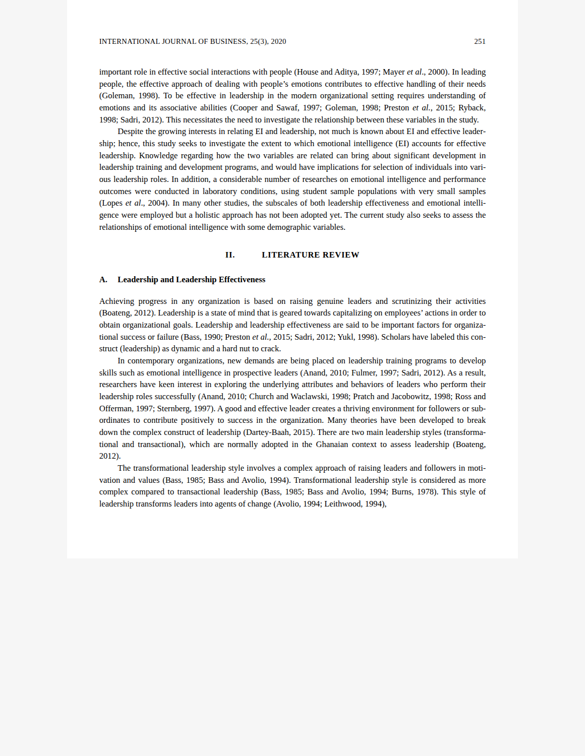International Journal of Business, 25(3), 2020 251
important role in effective social interactions with people (House and Aditya, 1997; Mayer et al., 2000). In leading people, the effective approach of dealing with people’s emotions contributes to effective handling of their needs (Goleman, 1998). To be effective in leadership in the modern organizational setting requires understanding of emotions and its associative abilities (Cooper and Sawaf, 1997; Goleman, 1998; Preston et al., 2015; Ryback, 1998; Sadri, 2012). This necessitates the need to investigate the relationship between these variables in the study.
Despite the growing interests in relating EI and leadership, not much is known about EI and effective leadership; hence, this study seeks to investigate the extent to which emotional intelligence (EI) accounts for effective leadership. Knowledge regarding how the two variables are related can bring about significant development in leadership training and development programs, and would have implications for selection of individuals into various leadership roles. In addition, a considerable number of researches on emotional intelligence and performance outcomes were conducted in laboratory conditions, using student sample populations with very small samples (Lopes et al., 2004). In many other studies, the subscales of both leadership effectiveness and emotional intelligence were employed but a holistic approach has not been adopted yet. The current study also seeks to assess the relationships of emotional intelligence with some demographic variables.
II. LITERATURE REVIEW
A. Leadership and Leadership Effectiveness
Achieving progress in any organization is based on raising genuine leaders and scrutinizing their activities (Boateng, 2012). Leadership is a state of mind that is geared towards capitalizing on employees’ actions in order to obtain organizational goals. Leadership and leadership effectiveness are said to be important factors for organizational success or failure (Bass, 1990; Preston et al., 2015; Sadri, 2012; Yukl, 1998). Scholars have labeled this construct (leadership) as dynamic and a hard nut to crack.
In contemporary organizations, new demands are being placed on leadership training programs to develop skills such as emotional intelligence in prospective leaders (Anand, 2010; Fulmer, 1997; Sadri, 2012). As a result, researchers have keen interest in exploring the underlying attributes and behaviors of leaders who perform their leadership roles successfully (Anand, 2010; Church and Waclawski, 1998; Pratch and Jacobowitz, 1998; Ross and Offerman, 1997; Sternberg, 1997). A good and effective leader creates a thriving environment for followers or subordinates to contribute positively to success in the organization. Many theories have been developed to break down the complex construct of leadership (Dartey-Baah, 2015). There are two main leadership styles (transformational and transactional), which are normally adopted in the Ghanaian context to assess leadership (Boateng, 2012).
The transformational leadership style involves a complex approach of raising leaders and followers in motivation and values (Bass, 1985; Bass and Avolio, 1994). Transformational leadership style is considered as more complex compared to transactional leadership (Bass, 1985; Bass and Avolio, 1994; Burns, 1978). This style of leadership transforms leaders into agents of change (Avolio, 1994; Leithwood, 1994),